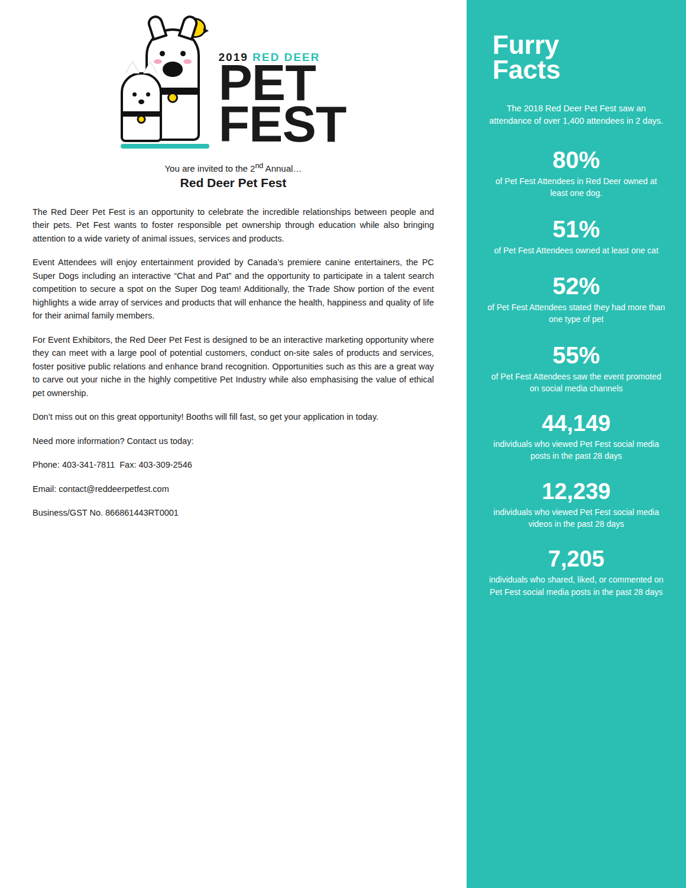2019 RED DEER
PET
FEST
You are invited to the 2nd Annual…
Red Deer Pet Fest
The Red Deer Pet Fest is an opportunity to celebrate the incredible relationships between people and their pets. Pet Fest wants to foster responsible pet ownership through education while also bringing attention to a wide variety of animal issues, services and products.
Event Attendees will enjoy entertainment provided by Canada’s premiere canine entertainers, the PC Super Dogs including an interactive “Chat and Pat” and the opportunity to participate in a talent search competition to secure a spot on the Super Dog team! Additionally, the Trade Show portion of the event highlights a wide array of services and products that will enhance the health, happiness and quality of life for their animal family members.
For Event Exhibitors, the Red Deer Pet Fest is designed to be an interactive marketing opportunity where they can meet with a large pool of potential customers, conduct on-site sales of products and services, foster positive public relations and enhance brand recognition. Opportunities such as this are a great way to carve out your niche in the highly competitive Pet Industry while also emphasising the value of ethical pet ownership.
Don’t miss out on this great opportunity! Booths will fill fast, so get your application in today.
Need more information? Contact us today:
Phone: 403-341-7811 Fax: 403-309-2546
Email: contact@reddeerpetfest.com
Business/GST No. 866861443RT0001
Furry
Facts
The 2018 Red Deer Pet Fest saw an attendance of over 1,400 attendees in 2 days.
80%
of Pet Fest Attendees in Red Deer owned at least one dog.
51%
of Pet Fest Attendees owned at least one cat
52%
of Pet Fest Attendees stated they had more than one type of pet
55%
of Pet Fest Attendees saw the event promoted on social media channels
44,149
individuals who viewed Pet Fest social media posts in the past 28 days
12,239
individuals who viewed Pet Fest social media videos in the past 28 days
7,205
individuals who shared, liked, or commented on Pet Fest social media posts in the past 28 days